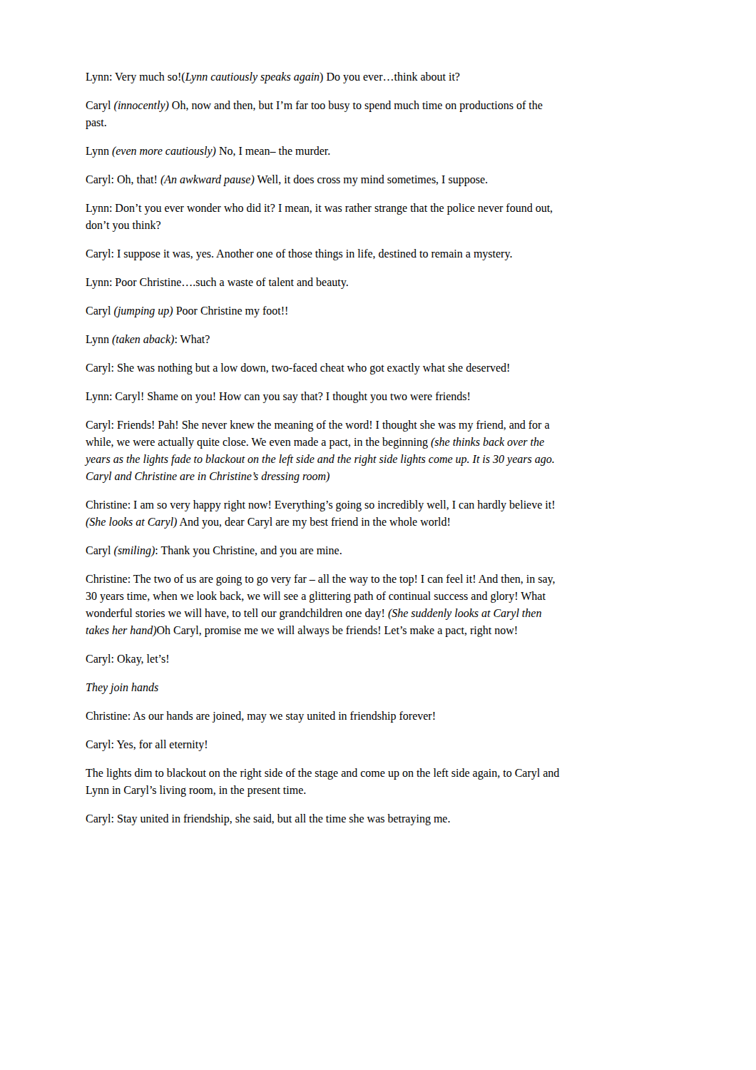Lynn: Very much so!(Lynn cautiously speaks again) Do you ever…think about it?
Caryl (innocently) Oh, now and then, but I’m far too busy to spend much time on productions of the past.
Lynn (even more cautiously) No, I mean– the murder.
Caryl: Oh, that! (An awkward pause) Well, it does cross my mind sometimes, I suppose.
Lynn: Don’t you ever wonder who did it? I mean, it was rather strange that the police never found out, don’t you think?
Caryl: I suppose it was, yes. Another one of those things in life, destined to remain a mystery.
Lynn: Poor Christine….such a waste of talent and beauty.
Caryl (jumping up) Poor Christine my foot!!
Lynn (taken aback): What?
Caryl: She was nothing but a low down, two-faced cheat who got exactly what she deserved!
Lynn: Caryl! Shame on you! How can you say that? I thought you two were friends!
Caryl: Friends! Pah! She never knew the meaning of the word! I thought she was my friend, and for a while, we were actually quite close. We even made a pact, in the beginning (she thinks back over the years as the lights fade to blackout on the left side and the right side lights come up. It is 30 years ago. Caryl and Christine are in Christine’s dressing room)
Christine: I am so very happy right now! Everything’s going so incredibly well, I can hardly believe it! (She looks at Caryl) And you, dear Caryl are my best friend in the whole world!
Caryl (smiling): Thank you Christine, and you are mine.
Christine: The two of us are going to go very far – all the way to the top! I can feel it! And then, in say, 30 years time, when we look back, we will see a glittering path of continual success and glory! What wonderful stories we will have, to tell our grandchildren one day! (She suddenly looks at Caryl then takes her hand) Oh Caryl, promise me we will always be friends! Let’s make a pact, right now!
Caryl: Okay, let’s!
They join hands
Christine: As our hands are joined, may we stay united in friendship forever!
Caryl: Yes, for all eternity!
The lights dim to blackout on the right side of the stage and come up on the left side again, to Caryl and Lynn in Caryl’s living room, in the present time.
Caryl: Stay united in friendship, she said, but all the time she was betraying me.